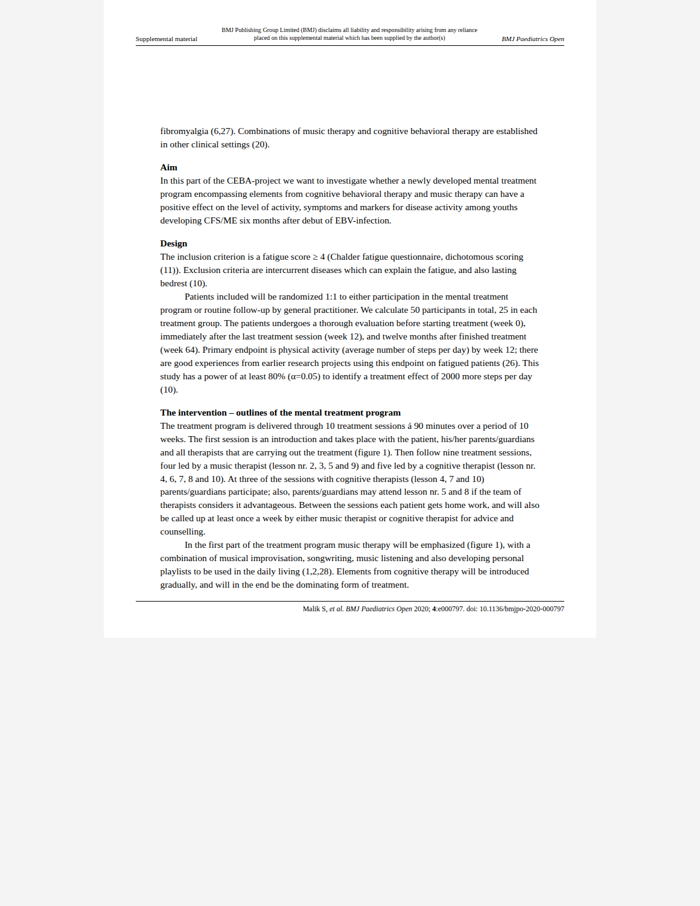Supplemental material
BMJ Publishing Group Limited (BMJ) disclaims all liability and responsibility arising from any reliance
placed on this supplemental material which has been supplied by the author(s)
BMJ Paediatrics Open
fibromyalgia (6,27). Combinations of music therapy and cognitive behavioral therapy are established in other clinical settings (20).
Aim
In this part of the CEBA-project we want to investigate whether a newly developed mental treatment program encompassing elements from cognitive behavioral therapy and music therapy can have a positive effect on the level of activity, symptoms and markers for disease activity among youths developing CFS/ME six months after debut of EBV-infection.
Design
The inclusion criterion is a fatigue score ≥ 4 (Chalder fatigue questionnaire, dichotomous scoring (11)). Exclusion criteria are intercurrent diseases which can explain the fatigue, and also lasting bedrest (10).
Patients included will be randomized 1:1 to either participation in the mental treatment program or routine follow-up by general practitioner. We calculate 50 participants in total, 25 in each treatment group. The patients undergoes a thorough evaluation before starting treatment (week 0), immediately after the last treatment session (week 12), and twelve months after finished treatment (week 64). Primary endpoint is physical activity (average number of steps per day) by week 12; there are good experiences from earlier research projects using this endpoint on fatigued patients (26). This study has a power of at least 80% (α=0.05) to identify a treatment effect of 2000 more steps per day (10).
The intervention – outlines of the mental treatment program
The treatment program is delivered through 10 treatment sessions á 90 minutes over a period of 10 weeks. The first session is an introduction and takes place with the patient, his/her parents/guardians and all therapists that are carrying out the treatment (figure 1). Then follow nine treatment sessions, four led by a music therapist (lesson nr. 2, 3, 5 and 9) and five led by a cognitive therapist (lesson nr. 4, 6, 7, 8 and 10). At three of the sessions with cognitive therapists (lesson 4, 7 and 10) parents/guardians participate; also, parents/guardians may attend lesson nr. 5 and 8 if the team of therapists considers it advantageous. Between the sessions each patient gets home work, and will also be called up at least once a week by either music therapist or cognitive therapist for advice and counselling.
In the first part of the treatment program music therapy will be emphasized (figure 1), with a combination of musical improvisation, songwriting, music listening and also developing personal playlists to be used in the daily living (1,2,28). Elements from cognitive therapy will be introduced gradually, and will in the end be the dominating form of treatment.
Malik S, et al. BMJ Paediatrics Open 2020; 4:e000797. doi: 10.1136/bmjpo-2020-000797